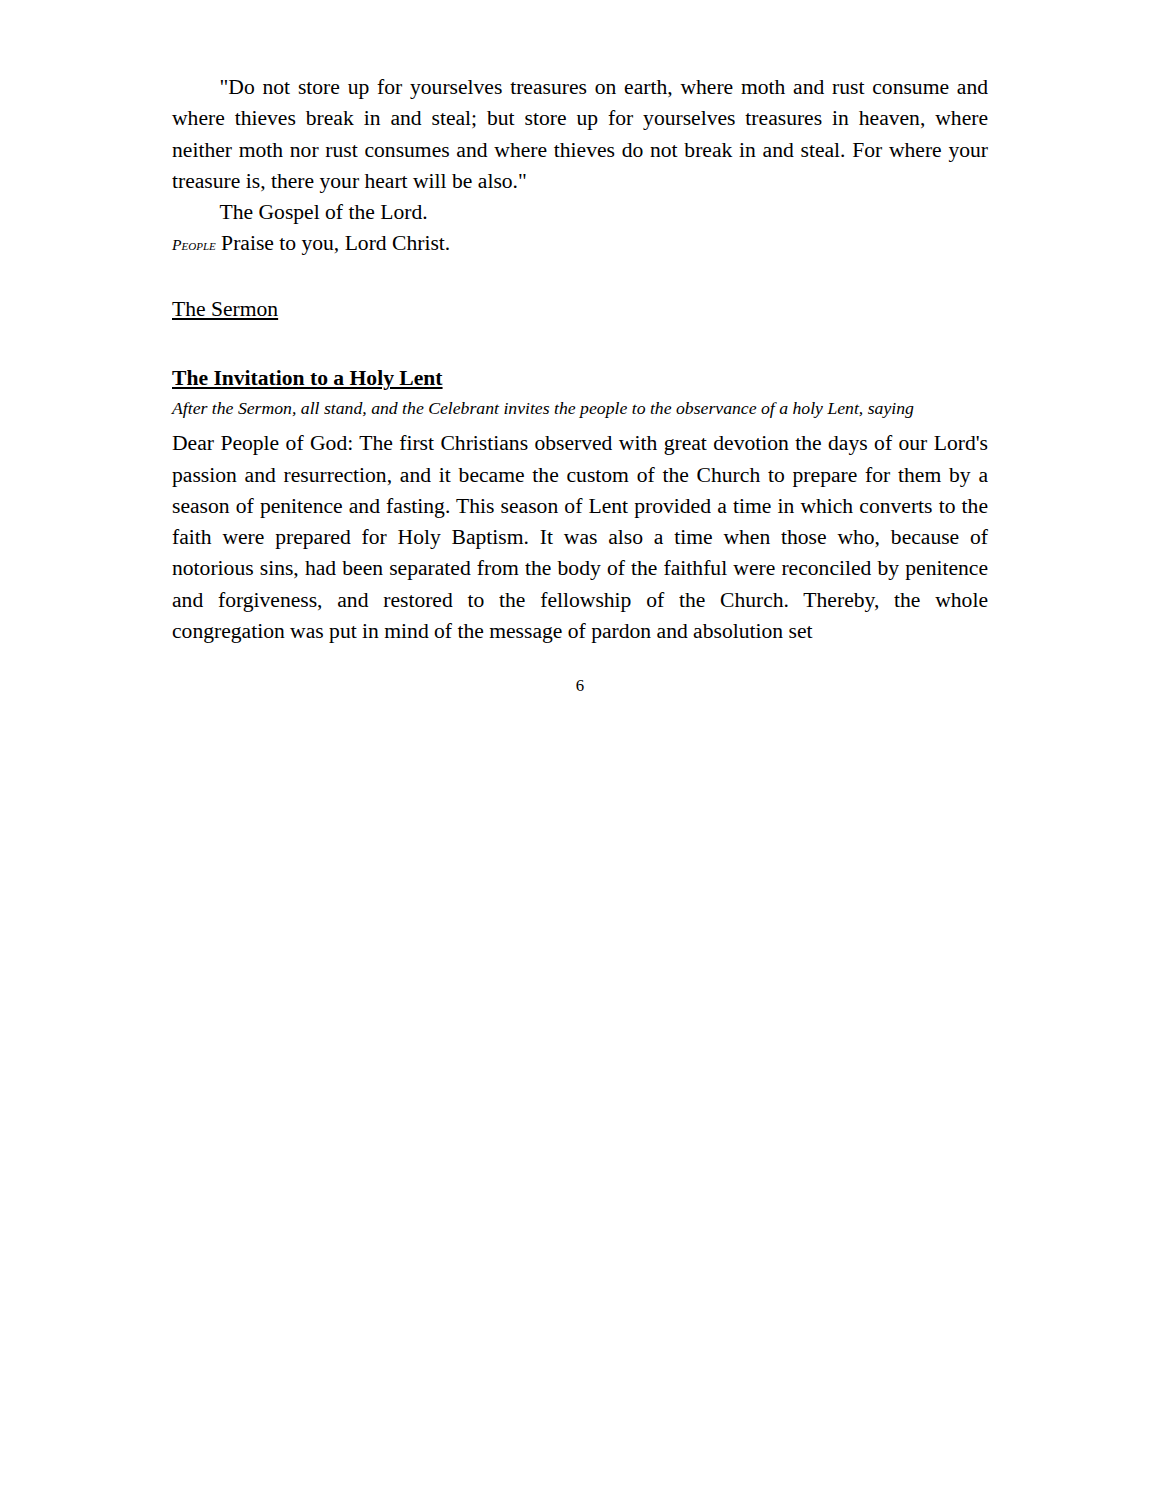"Do not store up for yourselves treasures on earth, where moth and rust consume and where thieves break in and steal; but store up for yourselves treasures in heaven, where neither moth nor rust consumes and where thieves do not break in and steal. For where your treasure is, there your heart will be also."
The Gospel of the Lord.
People Praise to you, Lord Christ.
The Sermon
The Invitation to a Holy Lent
After the Sermon, all stand, and the Celebrant invites the people to the observance of a holy Lent, saying
Dear People of God: The first Christians observed with great devotion the days of our Lord's passion and resurrection, and it became the custom of the Church to prepare for them by a season of penitence and fasting. This season of Lent provided a time in which converts to the faith were prepared for Holy Baptism. It was also a time when those who, because of notorious sins, had been separated from the body of the faithful were reconciled by penitence and forgiveness, and restored to the fellowship of the Church. Thereby, the whole congregation was put in mind of the message of pardon and absolution set
6